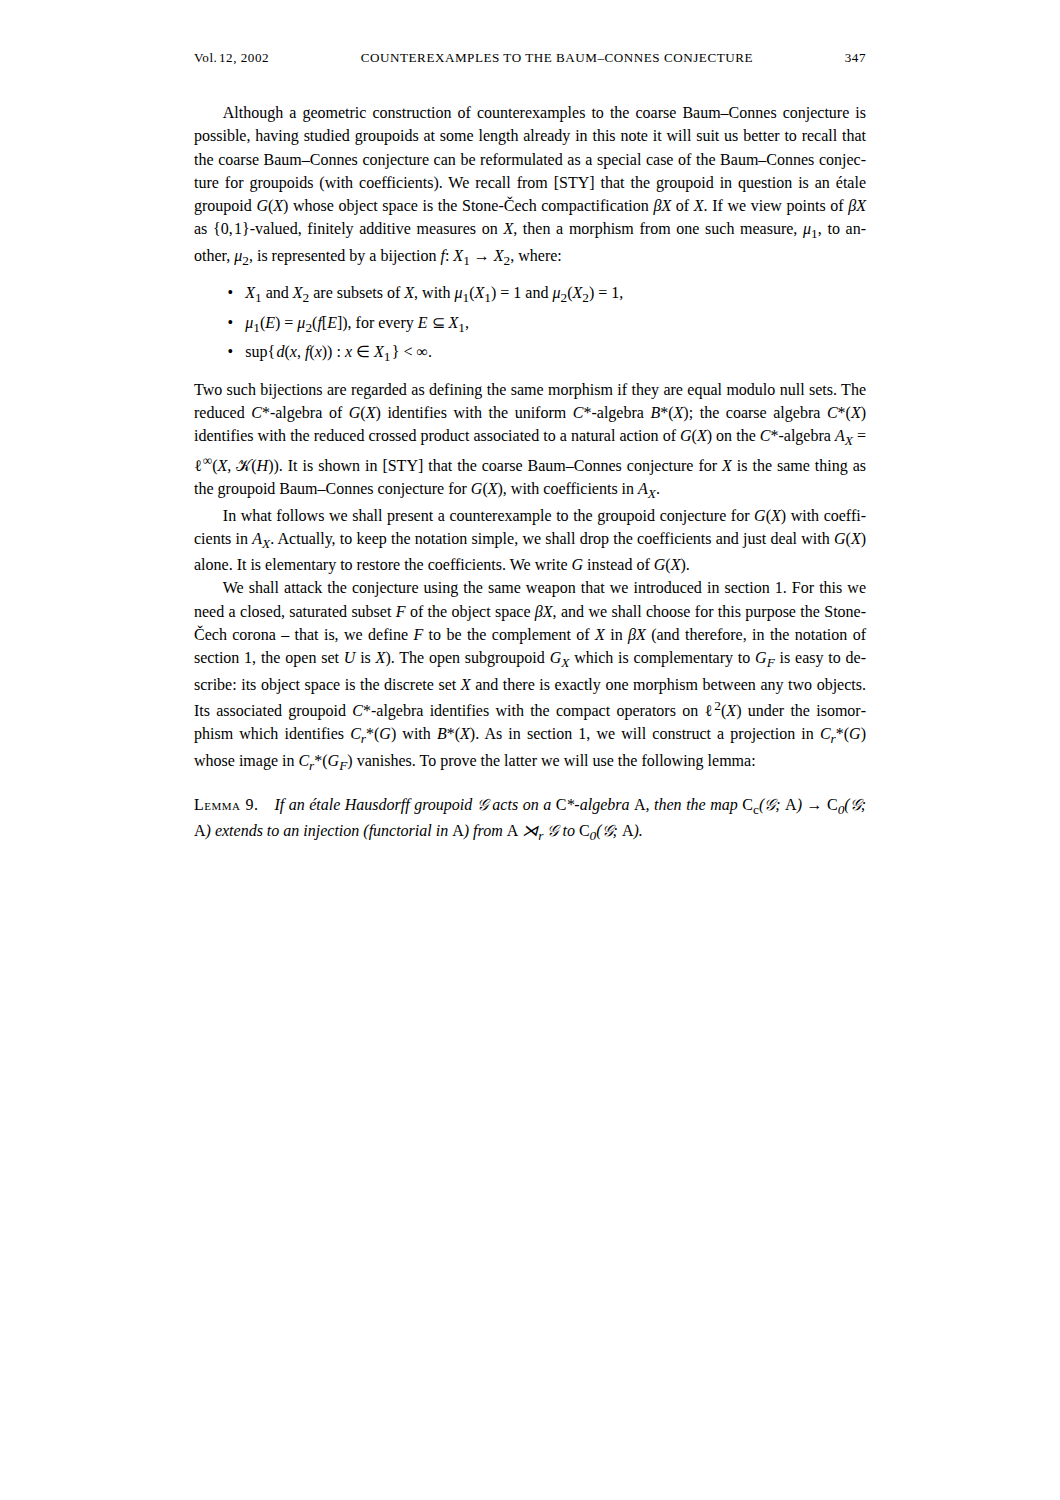Vol. 12, 2002 Counterexamples to the Baum–Connes conjecture 347
Although a geometric construction of counterexamples to the coarse Baum–Connes conjecture is possible, having studied groupoids at some length already in this note it will suit us better to recall that the coarse Baum–Connes conjecture can be reformulated as a special case of the Baum–Connes conjecture for groupoids (with coefficients). We recall from [STY] that the groupoid in question is an étale groupoid G(X) whose object space is the Stone-Čech compactification βX of X. If we view points of βX as {0, 1}-valued, finitely additive measures on X, then a morphism from one such measure, μ1, to another, μ2, is represented by a bijection f: X1 → X2, where:
X1 and X2 are subsets of X, with μ1(X1) = 1 and μ2(X2) = 1,
μ1(E) = μ2(f[E]), for every E ⊆ X1,
sup{ d(x, f(x)) : x ∈ X1 } < ∞.
Two such bijections are regarded as defining the same morphism if they are equal modulo null sets. The reduced C*-algebra of G(X) identifies with the uniform C*-algebra B*(X); the coarse algebra C*(X) identifies with the reduced crossed product associated to a natural action of G(X) on the C*-algebra AX = ℓ∞(X, 𝒦(H)). It is shown in [STY] that the coarse Baum–Connes conjecture for X is the same thing as the groupoid Baum–Connes conjecture for G(X), with coefficients in AX.
In what follows we shall present a counterexample to the groupoid conjecture for G(X) with coefficients in AX. Actually, to keep the notation simple, we shall drop the coefficients and just deal with G(X) alone. It is elementary to restore the coefficients. We write G instead of G(X).
We shall attack the conjecture using the same weapon that we introduced in section 1. For this we need a closed, saturated subset F of the object space βX, and we shall choose for this purpose the Stone-Čech corona – that is, we define F to be the complement of X in βX (and therefore, in the notation of section 1, the open set U is X). The open subgroupoid GX which is complementary to GF is easy to describe: its object space is the discrete set X and there is exactly one morphism between any two objects. Its associated groupoid C*-algebra identifies with the compact operators on ℓ2(X) under the isomorphism which identifies Cr*(G) with B*(X). As in section 1, we will construct a projection in Cr*(G) whose image in Cr*(GF) vanishes. To prove the latter we will use the following lemma:
Lemma 9. If an étale Hausdorff groupoid 𝒢 acts on a C*-algebra A, then the map Cc(𝒢; A) → C0(𝒢; A) extends to an injection (functorial in A) from A ⋊r 𝒢 to C0(𝒢; A).